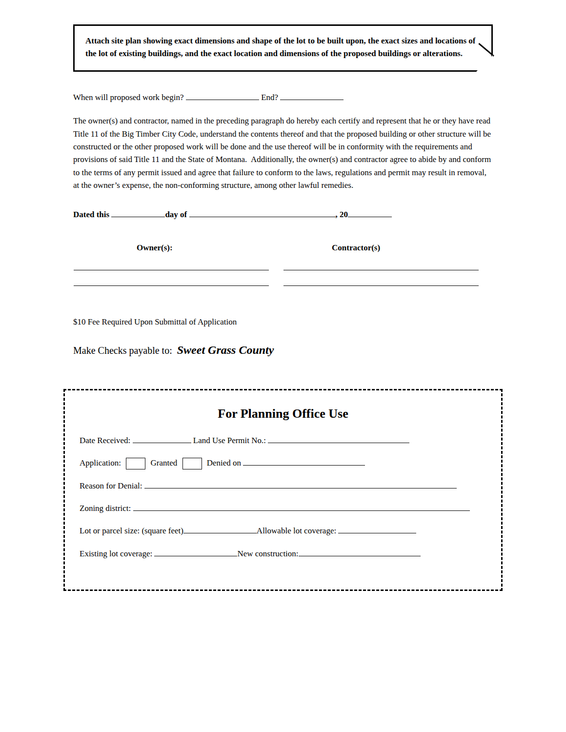Attach site plan showing exact dimensions and shape of the lot to be built upon, the exact sizes and locations of the lot of existing buildings, and the exact location and dimensions of the proposed buildings or alterations.
When will proposed work begin? End?
The owner(s) and contractor, named in the preceding paragraph do hereby each certify and represent that he or they have read Title 11 of the Big Timber City Code, understand the contents thereof and that the proposed building or other structure will be constructed or the other proposed work will be done and the use thereof will be in conformity with the requirements and provisions of said Title 11 and the State of Montana. Additionally, the owner(s) and contractor agree to abide by and conform to the terms of any permit issued and agree that failure to conform to the laws, regulations and permit may result in removal, at the owner’s expense, the non-conforming structure, among other lawful remedies.
Dated this day of , 20
| Owner(s): | Contractor(s) |
| --- | --- |
$10 Fee Required Upon Submittal of Application
Make Checks payable to: Sweet Grass County
For Planning Office Use
Date Received: Land Use Permit No.:
Application: Granted Denied on
Reason for Denial:
Zoning district:
Lot or parcel size: (square feet) Allowable lot coverage:
Existing lot coverage: New construction: